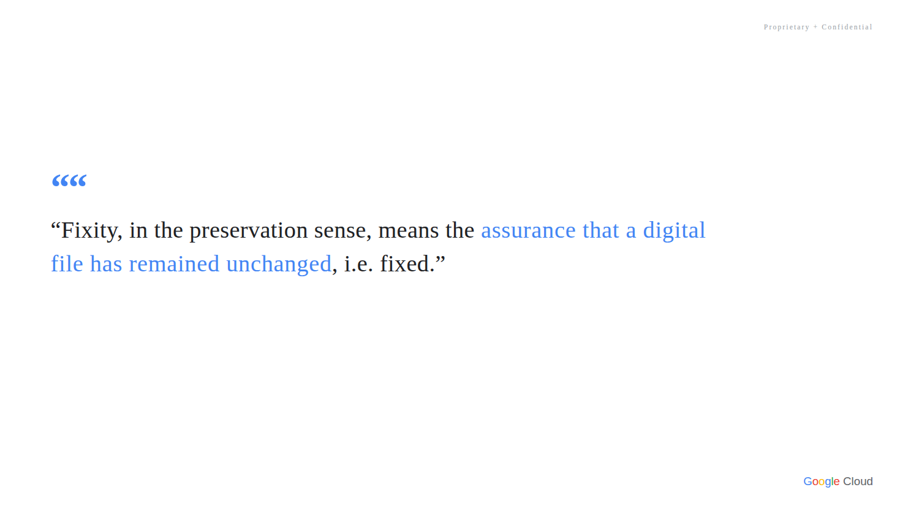Proprietary + Confidential
““
“Fixity, in the preservation sense, means the assurance that a digital file has remained unchanged, i.e. fixed.”
Google Cloud